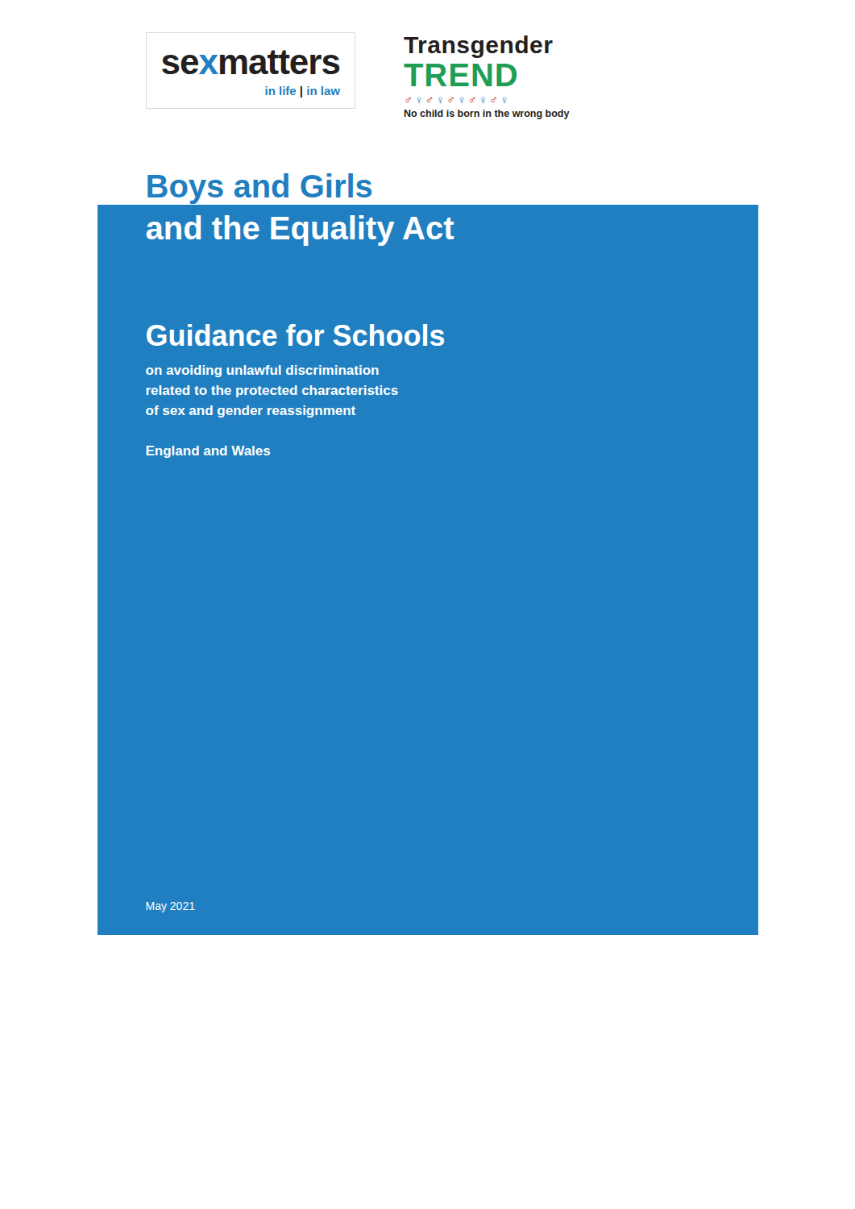sexmatters
in life | in law
Transgender
TREND
♂♀♂♀♂♀♂♀♂♀
No child is born in the wrong body
Boys and Girls
and the Equality Act
Guidance for Schools
on avoiding unlawful discrimination
related to the protected characteristics
of sex and gender reassignment
England and Wales
May 2021